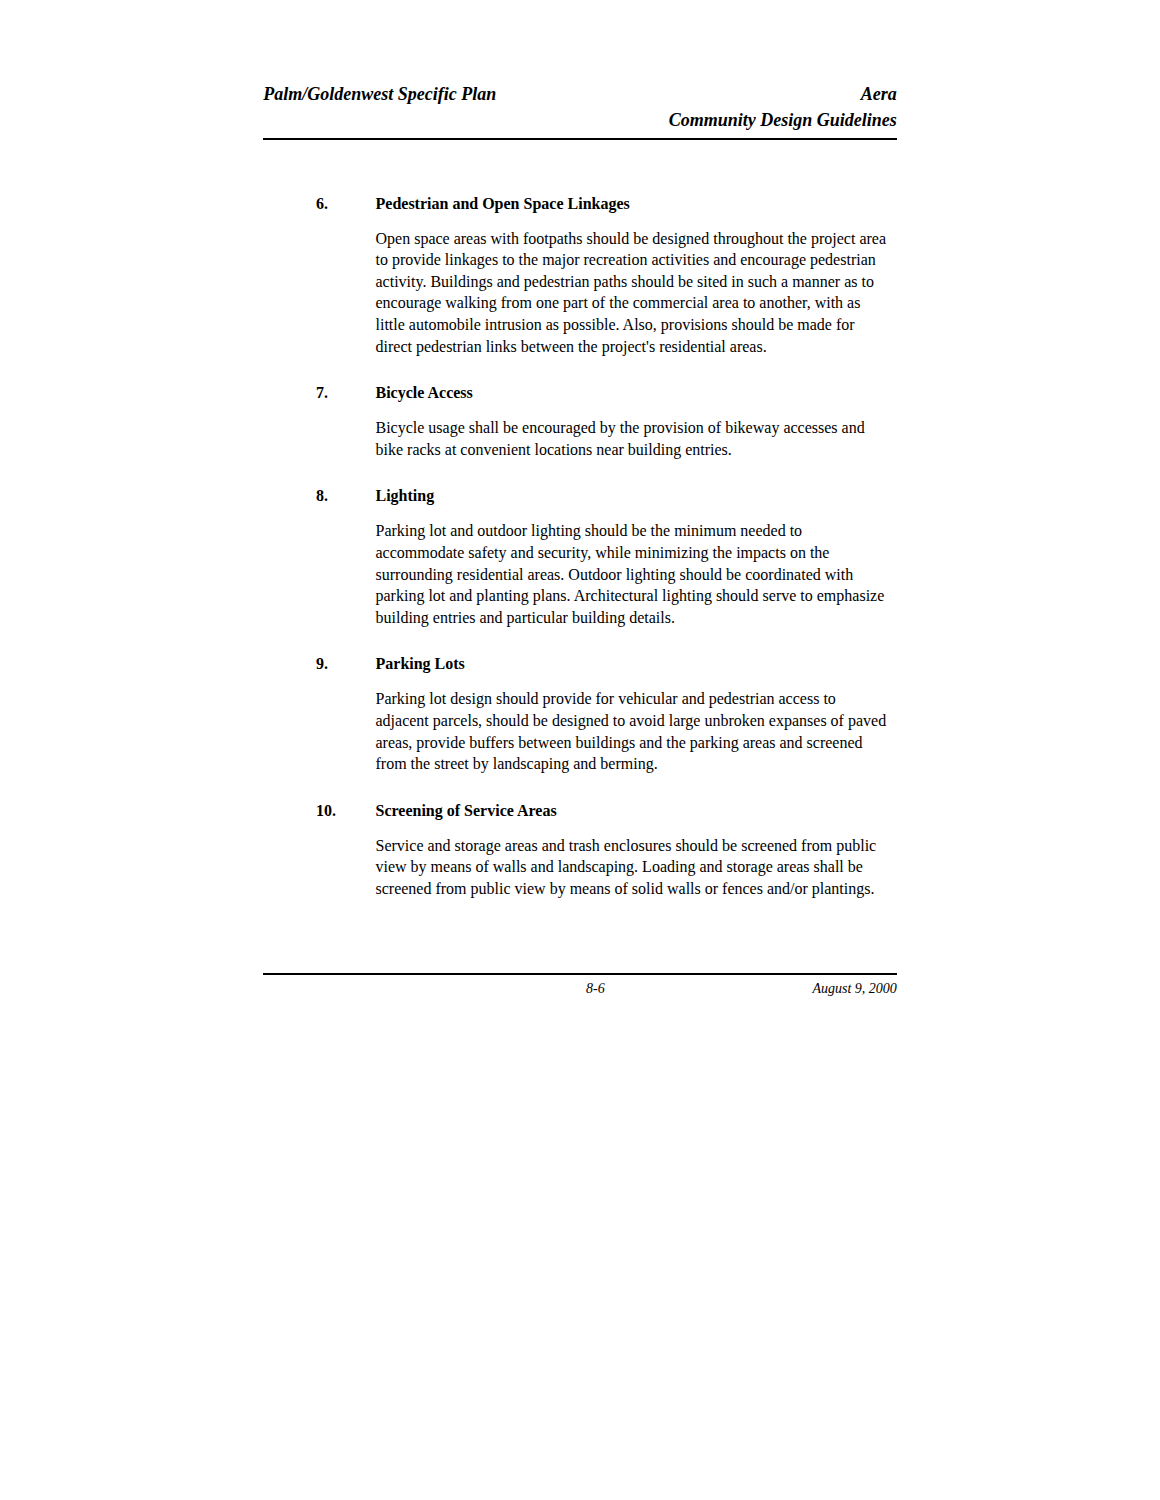Palm/Goldenwest Specific Plan
Aera
Community Design Guidelines
6. Pedestrian and Open Space Linkages
Open space areas with footpaths should be designed throughout the project area to provide linkages to the major recreation activities and encourage pedestrian activity. Buildings and pedestrian paths should be sited in such a manner as to encourage walking from one part of the commercial area to another, with as little automobile intrusion as possible. Also, provisions should be made for direct pedestrian links between the project's residential areas.
7. Bicycle Access
Bicycle usage shall be encouraged by the provision of bikeway accesses and bike racks at convenient locations near building entries.
8. Lighting
Parking lot and outdoor lighting should be the minimum needed to accommodate safety and security, while minimizing the impacts on the surrounding residential areas. Outdoor lighting should be coordinated with parking lot and planting plans. Architectural lighting should serve to emphasize building entries and particular building details.
9. Parking Lots
Parking lot design should provide for vehicular and pedestrian access to adjacent parcels, should be designed to avoid large unbroken expanses of paved areas, provide buffers between buildings and the parking areas and screened from the street by landscaping and berming.
10. Screening of Service Areas
Service and storage areas and trash enclosures should be screened from public view by means of walls and landscaping. Loading and storage areas shall be screened from public view by means of solid walls or fences and/or plantings.
8-6
August 9, 2000